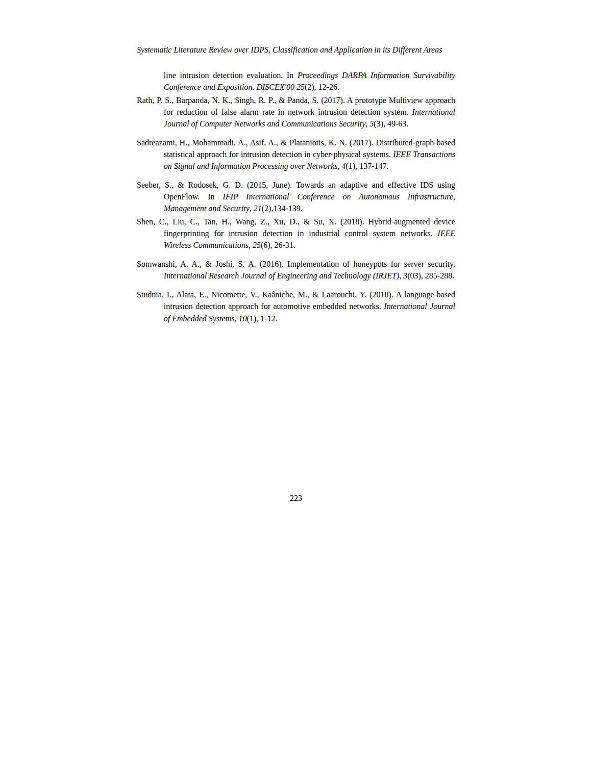Systematic Literature Review over IDPS, Classification and Application in its Different Areas
line intrusion detection evaluation. In Proceedings DARPA Information Survivability Conference and Exposition. DISCEX'00 25(2), 12-26.
Rath, P. S., Barpanda, N. K., Singh, R. P., & Panda, S. (2017). A prototype Multiview approach for reduction of false alarm rate in network intrusion detection system. International Journal of Computer Networks and Communications Security, 5(3), 49-63.
Sadreazami, H., Mohammadi, A., Asif, A., & Plataniotis, K. N. (2017). Distributed-graph-based statistical approach for intrusion detection in cyber-physical systems. IEEE Transactions on Signal and Information Processing over Networks, 4(1), 137-147.
Seeber, S., & Rodosek, G. D. (2015, June). Towards an adaptive and effective IDS using OpenFlow. In IFIP International Conference on Autonomous Infrastructure, Management and Security, 21(2),134-139.
Shen, C., Liu, C., Tan, H., Wang, Z., Xu, D., & Su, X. (2018). Hybrid-augmented device fingerprinting for intrusion detection in industrial control system networks. IEEE Wireless Communications, 25(6), 26-31.
Somwanshi, A. A., & Joshi, S. A. (2016). Implementation of honeypots for server security. International Research Journal of Engineering and Technology (IRJET), 3(03), 285-288.
Studnia, I., Alata, E., Nicomette, V., Kaâniche, M., & Laarouchi, Y. (2018). A language-based intrusion detection approach for automotive embedded networks. International Journal of Embedded Systems, 10(1), 1-12.
223